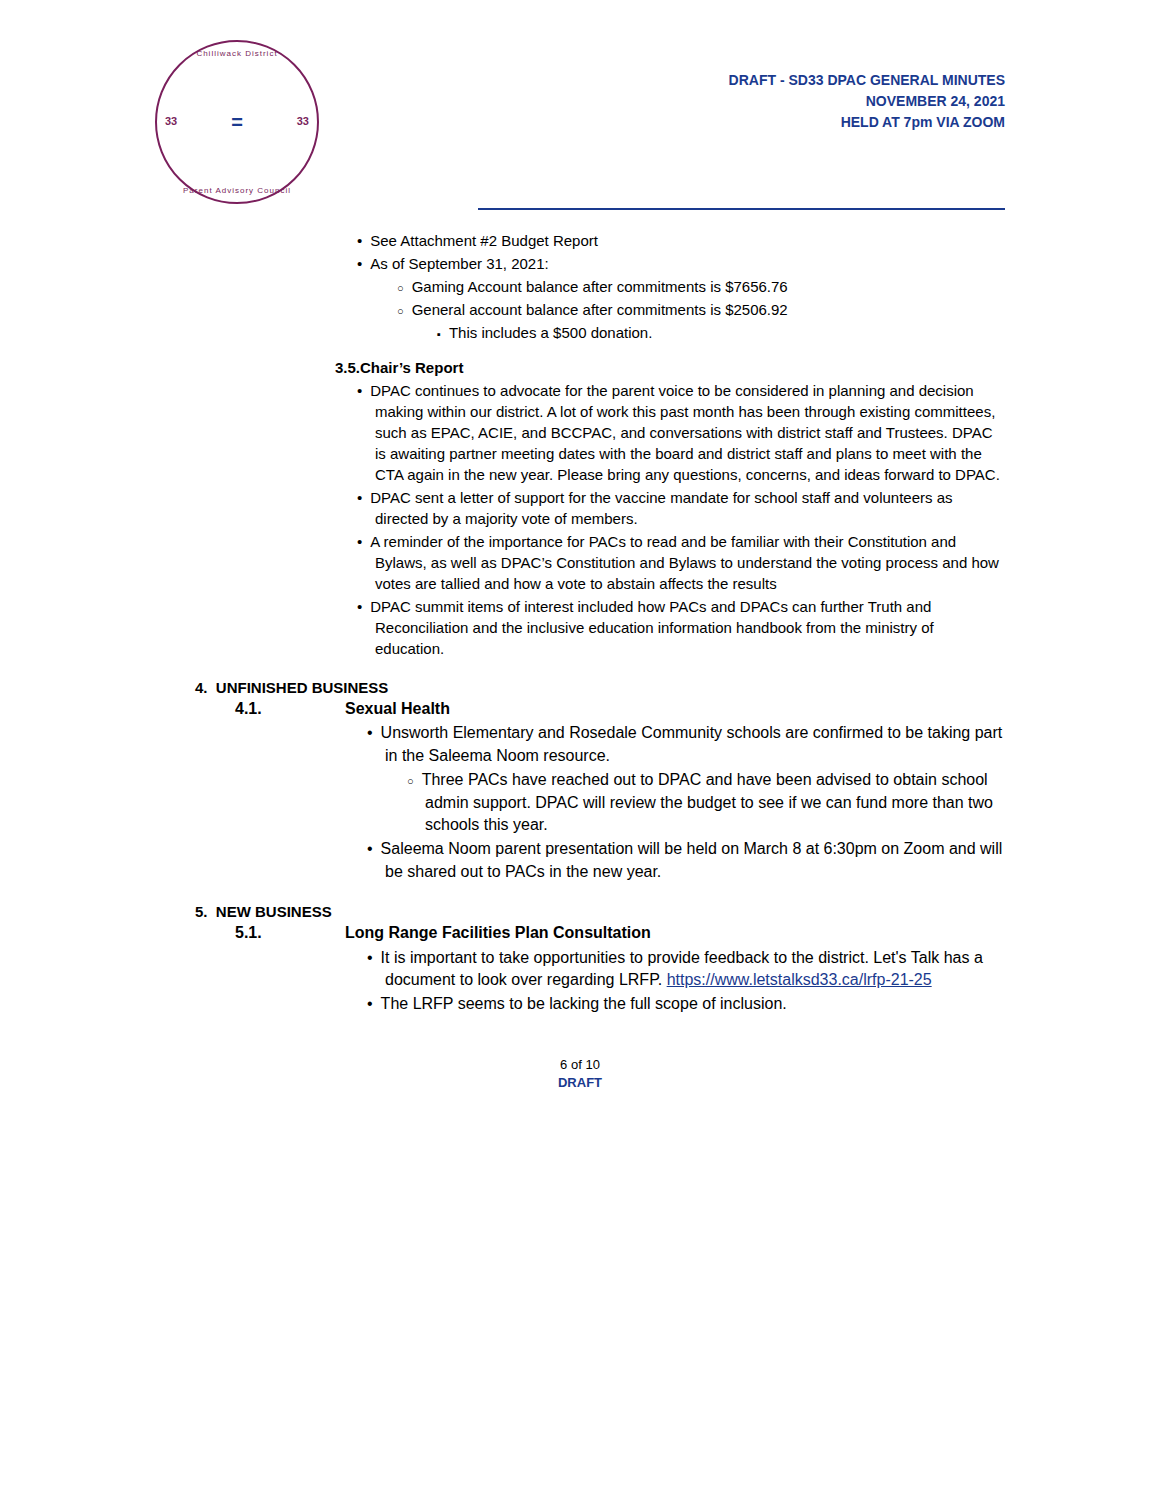Chilliwack District
33
=
33
Parent Advisory Council
DRAFT - SD33 DPAC GENERAL MINUTES
NOVEMBER 24, 2021
HELD AT 7pm VIA ZOOM
See Attachment #2 Budget Report
As of September 31, 2021:
Gaming Account balance after commitments is $7656.76
General account balance after commitments is $2506.92
This includes a $500 donation.
3.5.Chair’s Report
DPAC continues to advocate for the parent voice to be considered in planning and decision making within our district. A lot of work this past month has been through existing committees, such as EPAC, ACIE, and BCCPAC, and conversations with district staff and Trustees. DPAC is awaiting partner meeting dates with the board and district staff and plans to meet with the CTA again in the new year. Please bring any questions, concerns, and ideas forward to DPAC.
DPAC sent a letter of support for the vaccine mandate for school staff and volunteers as directed by a majority vote of members.
A reminder of the importance for PACs to read and be familiar with their Constitution and Bylaws, as well as DPAC’s Constitution and Bylaws to understand the voting process and how votes are tallied and how a vote to abstain affects the results
DPAC summit items of interest included how PACs and DPACs can further Truth and Reconciliation and the inclusive education information handbook from the ministry of education.
4. UNFINISHED BUSINESS
4.1.
Sexual Health
Unsworth Elementary and Rosedale Community schools are confirmed to be taking part in the Saleema Noom resource.
Three PACs have reached out to DPAC and have been advised to obtain school admin support. DPAC will review the budget to see if we can fund more than two schools this year.
Saleema Noom parent presentation will be held on March 8 at 6:30pm on Zoom and will be shared out to PACs in the new year.
5. NEW BUSINESS
5.1.
Long Range Facilities Plan Consultation
It is important to take opportunities to provide feedback to the district. Let's Talk has a document to look over regarding LRFP. https://www.letstalksd33.ca/lrfp-21-25
The LRFP seems to be lacking the full scope of inclusion.
6 of 10
DRAFT